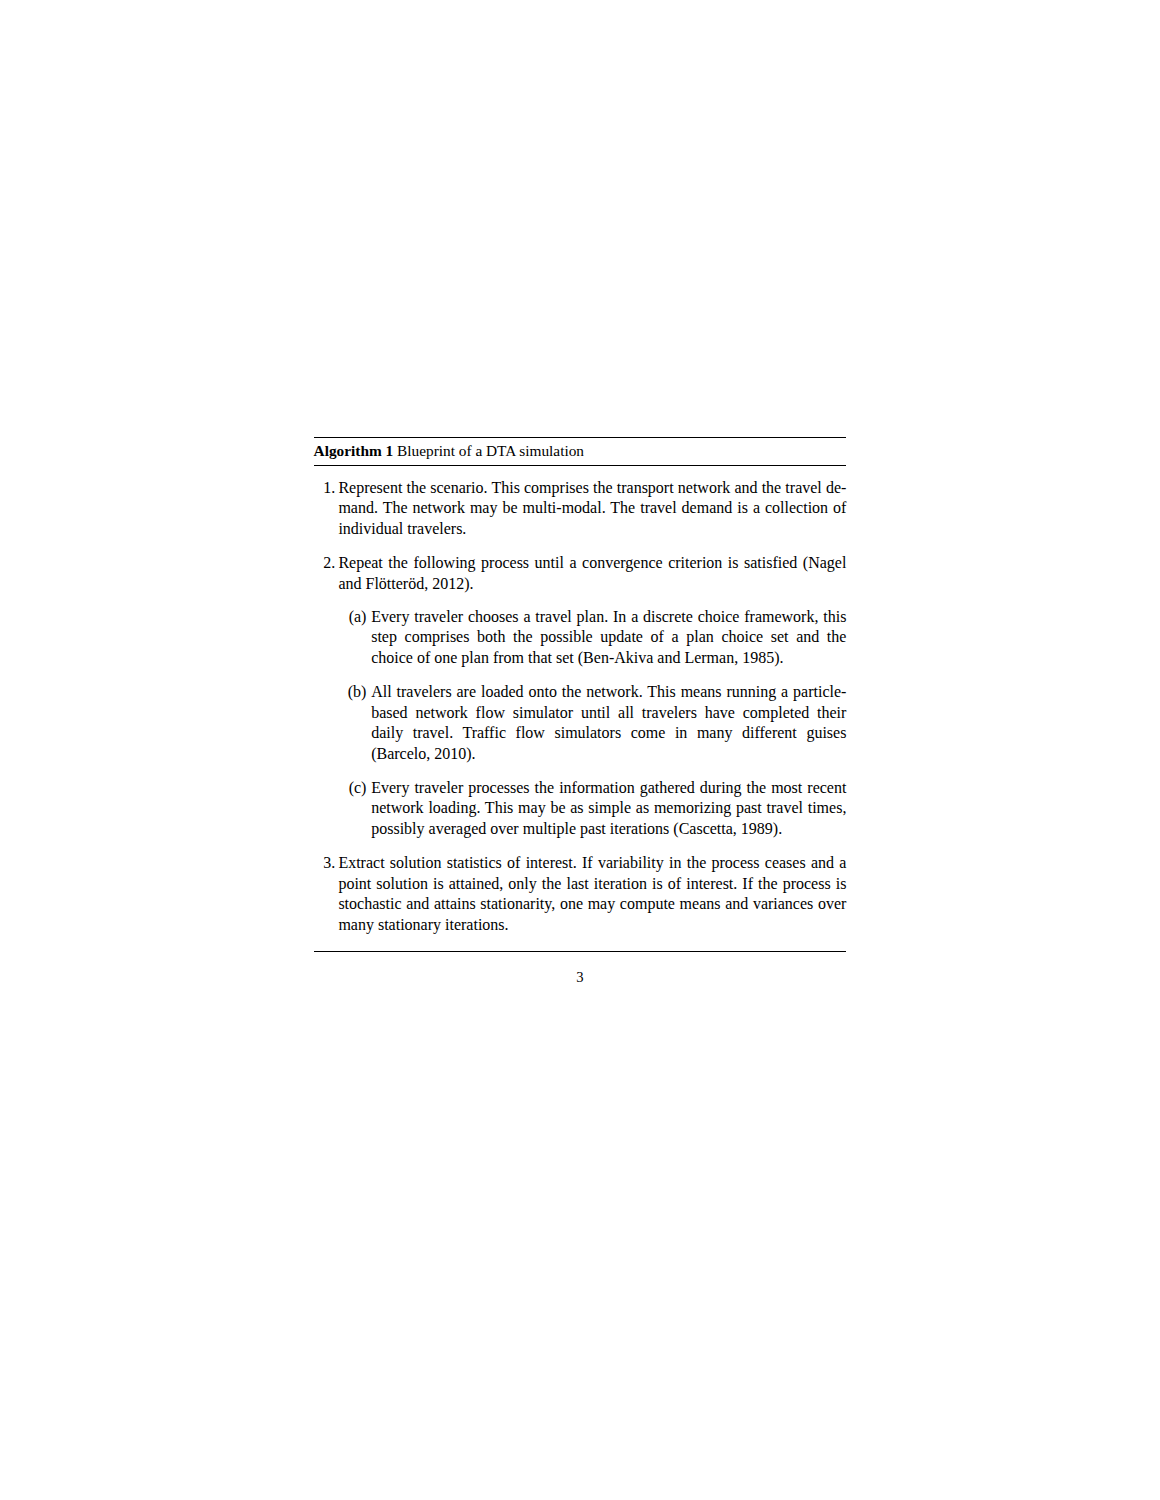Algorithm 1 Blueprint of a DTA simulation
1. Represent the scenario. This comprises the transport network and the travel demand. The network may be multi-modal. The travel demand is a collection of individual travelers.
2. Repeat the following process until a convergence criterion is satisfied (Nagel and Flötteröd, 2012).
(a) Every traveler chooses a travel plan. In a discrete choice framework, this step comprises both the possible update of a plan choice set and the choice of one plan from that set (Ben-Akiva and Lerman, 1985).
(b) All travelers are loaded onto the network. This means running a particle-based network flow simulator until all travelers have completed their daily travel. Traffic flow simulators come in many different guises (Barcelo, 2010).
(c) Every traveler processes the information gathered during the most recent network loading. This may be as simple as memorizing past travel times, possibly averaged over multiple past iterations (Cascetta, 1989).
3. Extract solution statistics of interest. If variability in the process ceases and a point solution is attained, only the last iteration is of interest. If the process is stochastic and attains stationarity, one may compute means and variances over many stationary iterations.
3